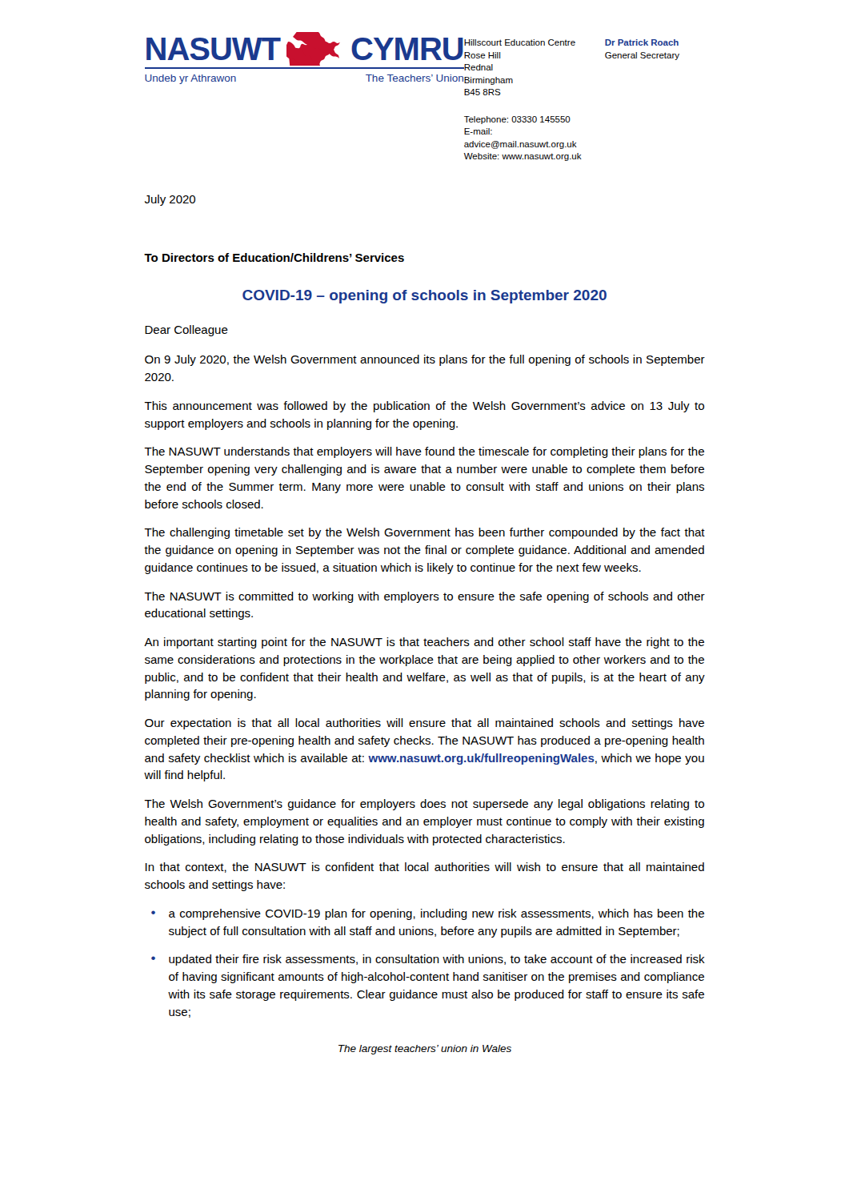NASUWT CYMRU
Undeb yr Athrawon The Teachers’ Union
Hillscourt Education Centre
Rose Hill
Rednal
Birmingham
B45 8RS
Telephone: 03330 145550
E-mail: advice@mail.nasuwt.org.uk
Website: www.nasuwt.org.uk
Dr Patrick Roach
General Secretary
July 2020
To Directors of Education/Childrens’ Services
COVID-19 – opening of schools in September 2020
Dear Colleague
On 9 July 2020, the Welsh Government announced its plans for the full opening of schools in September 2020.
This announcement was followed by the publication of the Welsh Government’s advice on 13 July to support employers and schools in planning for the opening.
The NASUWT understands that employers will have found the timescale for completing their plans for the September opening very challenging and is aware that a number were unable to complete them before the end of the Summer term. Many more were unable to consult with staff and unions on their plans before schools closed.
The challenging timetable set by the Welsh Government has been further compounded by the fact that the guidance on opening in September was not the final or complete guidance. Additional and amended guidance continues to be issued, a situation which is likely to continue for the next few weeks.
The NASUWT is committed to working with employers to ensure the safe opening of schools and other educational settings.
An important starting point for the NASUWT is that teachers and other school staff have the right to the same considerations and protections in the workplace that are being applied to other workers and to the public, and to be confident that their health and welfare, as well as that of pupils, is at the heart of any planning for opening.
Our expectation is that all local authorities will ensure that all maintained schools and settings have completed their pre-opening health and safety checks. The NASUWT has produced a pre-opening health and safety checklist which is available at: www.nasuwt.org.uk/fullreopeningWales, which we hope you will find helpful.
The Welsh Government’s guidance for employers does not supersede any legal obligations relating to health and safety, employment or equalities and an employer must continue to comply with their existing obligations, including relating to those individuals with protected characteristics.
In that context, the NASUWT is confident that local authorities will wish to ensure that all maintained schools and settings have:
a comprehensive COVID-19 plan for opening, including new risk assessments, which has been the subject of full consultation with all staff and unions, before any pupils are admitted in September;
updated their fire risk assessments, in consultation with unions, to take account of the increased risk of having significant amounts of high-alcohol-content hand sanitiser on the premises and compliance with its safe storage requirements. Clear guidance must also be produced for staff to ensure its safe use;
The largest teachers’ union in Wales